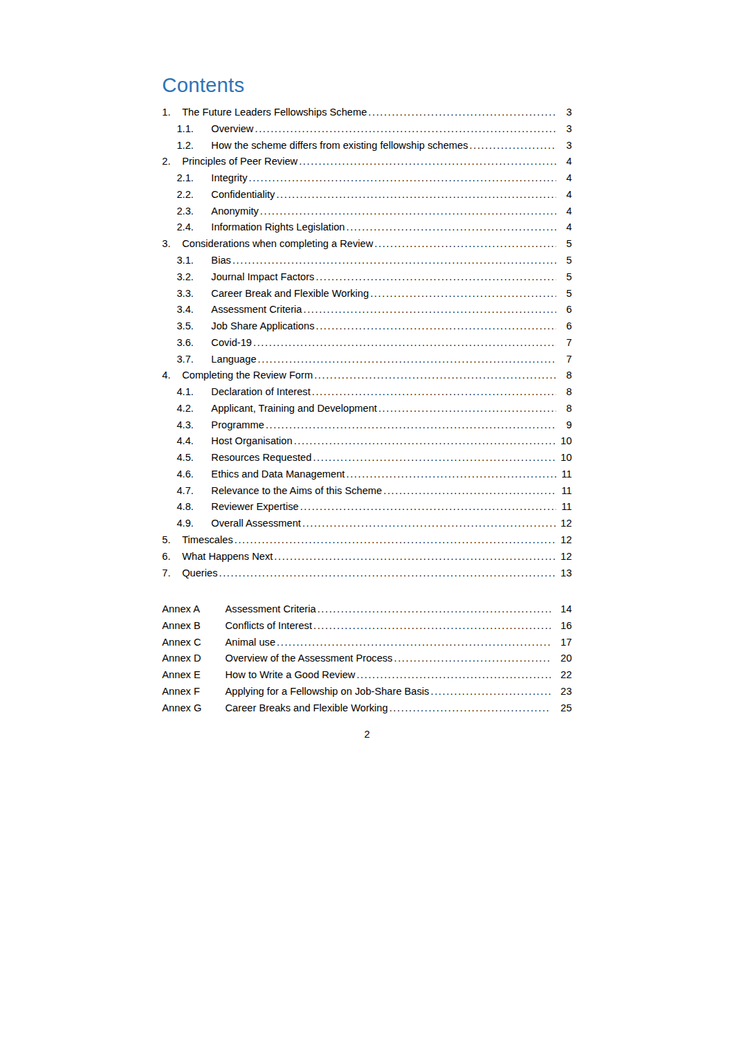Contents
1. The Future Leaders Fellowships Scheme ........................................................................... 3
1.1. Overview ............................................................................................................. 3
1.2. How the scheme differs from existing fellowship schemes ................................................ 3
2. Principles of Peer Review ..................................................................................................... 4
2.1. Integrity ............................................................................................................... 4
2.2. Confidentiality ..................................................................................................... 4
2.3. Anonymity ........................................................................................................... 4
2.4. Information Rights Legislation ............................................................................. 4
3. Considerations when completing a Review ......................................................................... 5
3.1. Bias ..................................................................................................................... 5
3.2. Journal Impact Factors ..................................................................................... 5
3.3. Career Break and Flexible Working ................................................................. 5
3.4. Assessment Criteria ......................................................................................... 6
3.5. Job Share Applications ..................................................................................... 6
3.6. Covid-19 ............................................................................................................. 7
3.7. Language ........................................................................................................... 7
4. Completing the Review Form ............................................................................................... 8
4.1. Declaration of Interest ..................................................................................... 8
4.2. Applicant, Training and Development ................................................................. 8
4.3. Programme ....................................................................................................... 9
4.4. Host Organisation ........................................................................................... 10
4.5. Resources Requested ..................................................................................... 10
4.6. Ethics and Data Management ......................................................................... 11
4.7. Relevance to the Aims of this Scheme ............................................................. 11
4.8. Reviewer Expertise ......................................................................................... 11
4.9. Overall Assessment ......................................................................................... 12
5. Timescales ................................................................................................................. 12
6. What Happens Next ....................................................................................................... 12
7. Queries ....................................................................................................................... 13
Annex A Assessment Criteria ............................................................................................. 14
Annex B Conflicts of Interest .............................................................................................. 16
Annex C Animal use ......................................................................................................... 17
Annex D Overview of the Assessment Process ..................................................................... 20
Annex E How to Write a Good Review ............................................................................... 22
Annex F Applying for a Fellowship on Job-Share Basis ....................................................... 23
Annex G Career Breaks and Flexible Working ..................................................................... 25
2